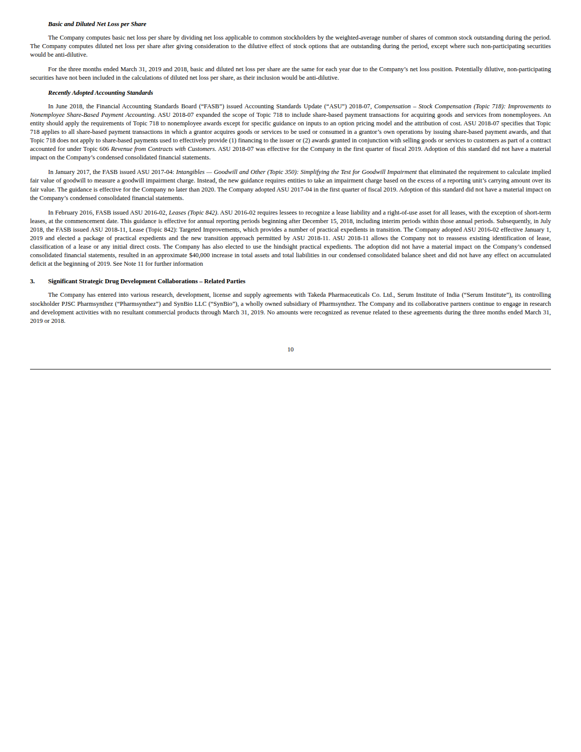Basic and Diluted Net Loss per Share
The Company computes basic net loss per share by dividing net loss applicable to common stockholders by the weighted-average number of shares of common stock outstanding during the period. The Company computes diluted net loss per share after giving consideration to the dilutive effect of stock options that are outstanding during the period, except where such non-participating securities would be anti-dilutive.
For the three months ended March 31, 2019 and 2018, basic and diluted net loss per share are the same for each year due to the Company’s net loss position. Potentially dilutive, non-participating securities have not been included in the calculations of diluted net loss per share, as their inclusion would be anti-dilutive.
Recently Adopted Accounting Standards
In June 2018, the Financial Accounting Standards Board (“FASB”) issued Accounting Standards Update (“ASU”) 2018-07, Compensation – Stock Compensation (Topic 718): Improvements to Nonemployee Share-Based Payment Accounting. ASU 2018-07 expanded the scope of Topic 718 to include share-based payment transactions for acquiring goods and services from nonemployees. An entity should apply the requirements of Topic 718 to nonemployee awards except for specific guidance on inputs to an option pricing model and the attribution of cost. ASU 2018-07 specifies that Topic 718 applies to all share-based payment transactions in which a grantor acquires goods or services to be used or consumed in a grantor’s own operations by issuing share-based payment awards, and that Topic 718 does not apply to share-based payments used to effectively provide (1) financing to the issuer or (2) awards granted in conjunction with selling goods or services to customers as part of a contract accounted for under Topic 606 Revenue from Contracts with Customers. ASU 2018-07 was effective for the Company in the first quarter of fiscal 2019. Adoption of this standard did not have a material impact on the Company’s condensed consolidated financial statements.
In January 2017, the FASB issued ASU 2017-04: Intangibles — Goodwill and Other (Topic 350): Simplifying the Test for Goodwill Impairment that eliminated the requirement to calculate implied fair value of goodwill to measure a goodwill impairment charge. Instead, the new guidance requires entities to take an impairment charge based on the excess of a reporting unit’s carrying amount over its fair value. The guidance is effective for the Company no later than 2020. The Company adopted ASU 2017-04 in the first quarter of fiscal 2019. Adoption of this standard did not have a material impact on the Company’s condensed consolidated financial statements.
In February 2016, FASB issued ASU 2016-02, Leases (Topic 842). ASU 2016-02 requires lessees to recognize a lease liability and a right-of-use asset for all leases, with the exception of short-term leases, at the commencement date. This guidance is effective for annual reporting periods beginning after December 15, 2018, including interim periods within those annual periods. Subsequently, in July 2018, the FASB issued ASU 2018-11, Lease (Topic 842): Targeted Improvements, which provides a number of practical expedients in transition. The Company adopted ASU 2016-02 effective January 1, 2019 and elected a package of practical expedients and the new transition approach permitted by ASU 2018-11. ASU 2018-11 allows the Company not to reassess existing identification of lease, classification of a lease or any initial direct costs. The Company has also elected to use the hindsight practical expedients. The adoption did not have a material impact on the Company’s condensed consolidated financial statements, resulted in an approximate $40,000 increase in total assets and total liabilities in our condensed consolidated balance sheet and did not have any effect on accumulated deficit at the beginning of 2019. See Note 11 for further information
3. Significant Strategic Drug Development Collaborations – Related Parties
The Company has entered into various research, development, license and supply agreements with Takeda Pharmaceuticals Co. Ltd., Serum Institute of India (“Serum Institute”), its controlling stockholder PJSC Pharmsynthez (“Pharmsynthez”) and SynBio LLC (“SynBio”), a wholly owned subsidiary of Pharmsynthez. The Company and its collaborative partners continue to engage in research and development activities with no resultant commercial products through March 31, 2019. No amounts were recognized as revenue related to these agreements during the three months ended March 31, 2019 or 2018.
10